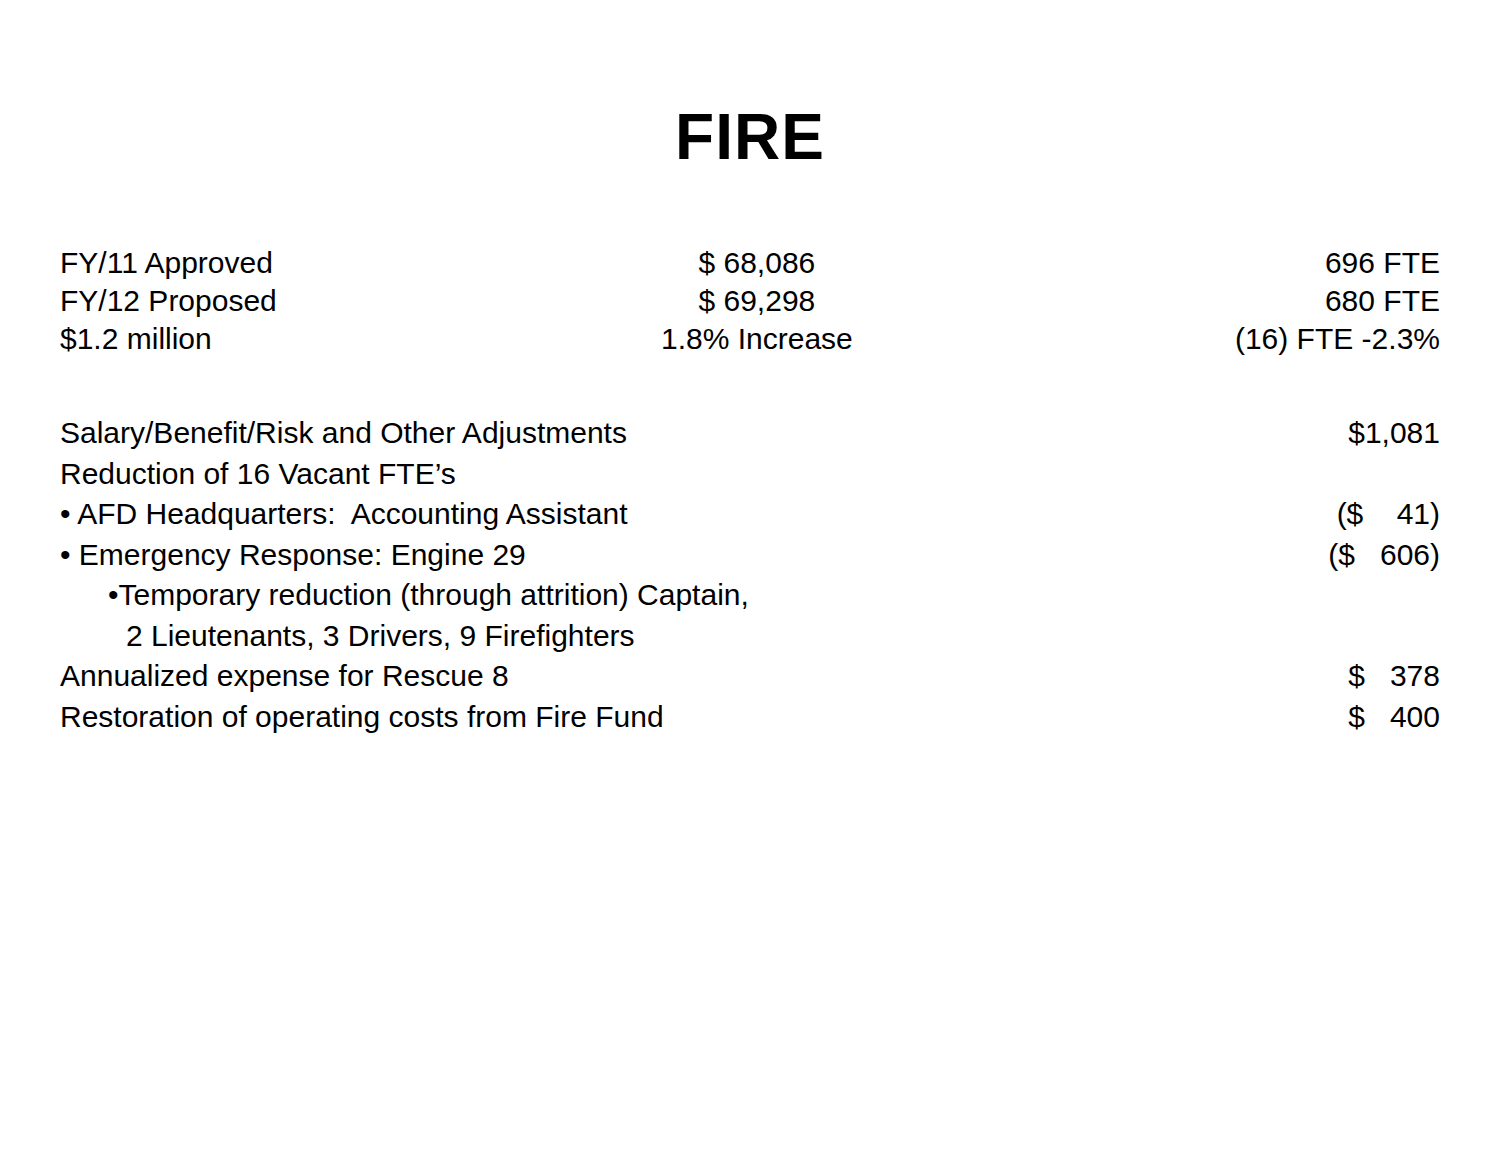FIRE
| FY/11 Approved | $ 68,086 | 696 FTE |
| FY/12 Proposed | $ 69,298 | 680 FTE |
| $1.2 million | 1.8% Increase | (16) FTE -2.3% |
Salary/Benefit/Risk and Other Adjustments $1,081
Reduction of 16 Vacant FTE’s
• AFD Headquarters: Accounting Assistant ($ 41)
• Emergency Response: Engine 29 ($ 606)
•Temporary reduction (through attrition) Captain,
2 Lieutenants, 3 Drivers, 9 Firefighters
Annualized expense for Rescue 8 $ 378
Restoration of operating costs from Fire Fund $ 400